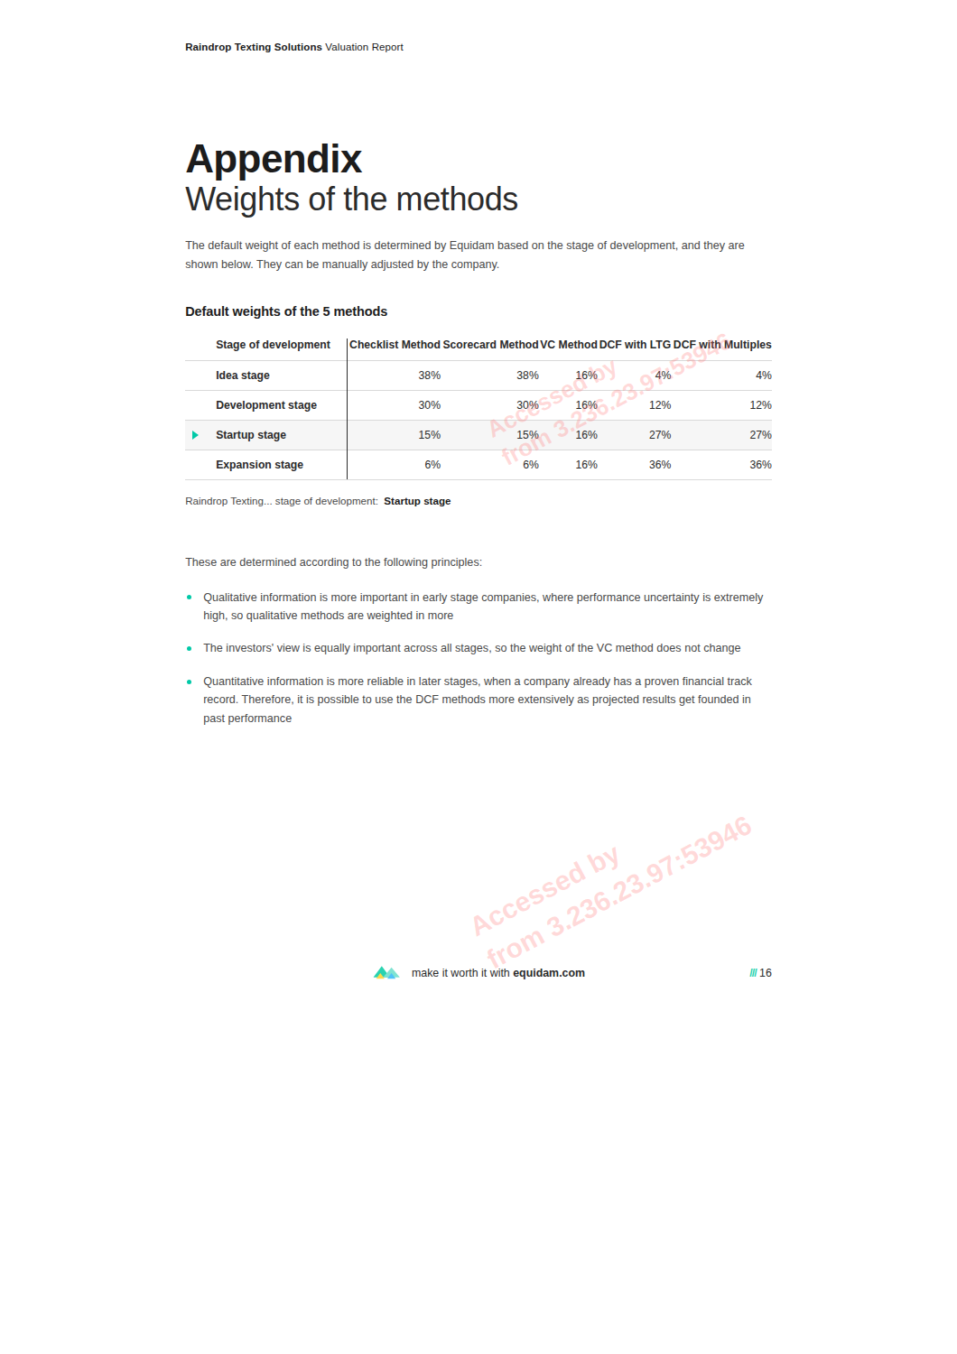Raindrop Texting Solutions Valuation Report
Appendix
Weights of the methods
The default weight of each method is determined by Equidam based on the stage of development, and they are shown below. They can be manually adjusted by the company.
Default weights of the 5 methods
| Stage of development | Checklist Method | Scorecard Method | VC Method | DCF with LTG | DCF with Multiples |
| --- | --- | --- | --- | --- | --- |
| Idea stage | 38% | 38% | 16% | 4% | 4% |
| Development stage | 30% | 30% | 16% | 12% | 12% |
| Startup stage | 15% | 15% | 16% | 27% | 27% |
| Expansion stage | 6% | 6% | 16% | 36% | 36% |
Raindrop Texting... stage of development: Startup stage
These are determined according to the following principles:
Qualitative information is more important in early stage companies, where performance uncertainty is extremely high, so qualitative methods are weighted in more
The investors' view is equally important across all stages, so the weight of the VC method does not change
Quantitative information is more reliable in later stages, when a company already has a proven financial track record. Therefore, it is possible to use the DCF methods more extensively as projected results get founded in past performance
Accessed by from 3.236.23.97:53946
Accessed by from 3.236.23.97:53946
make it worth it with equidam.com
/// 16